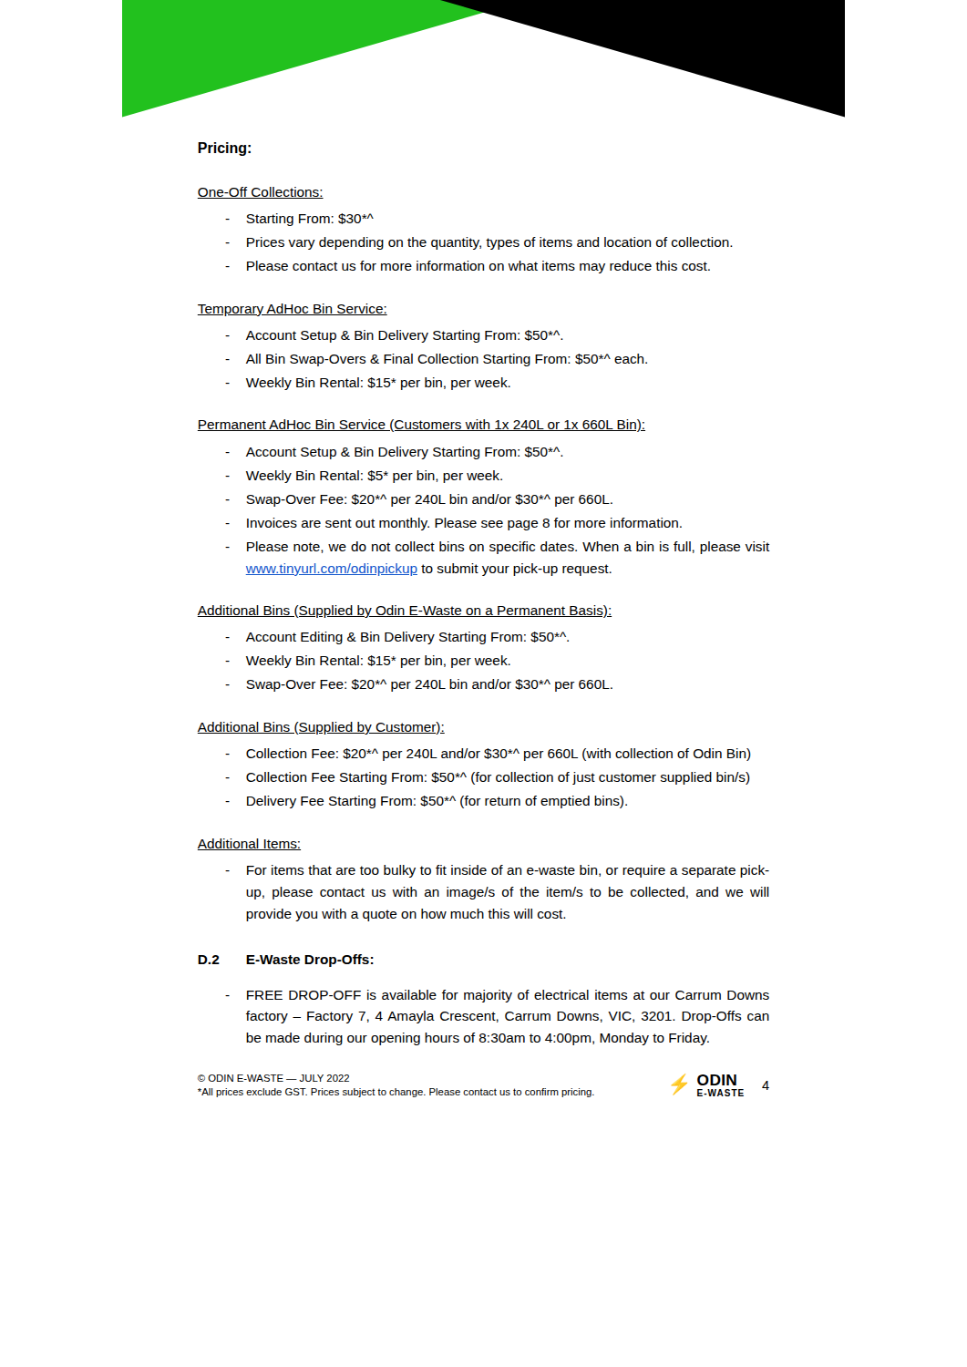Pricing:
One-Off Collections:
Starting From: $30*^
Prices vary depending on the quantity, types of items and location of collection.
Please contact us for more information on what items may reduce this cost.
Temporary AdHoc Bin Service:
Account Setup & Bin Delivery Starting From: $50*^.
All Bin Swap-Overs & Final Collection Starting From: $50*^ each.
Weekly Bin Rental: $15* per bin, per week.
Permanent AdHoc Bin Service (Customers with 1x 240L or 1x 660L Bin):
Account Setup & Bin Delivery Starting From: $50*^.
Weekly Bin Rental: $5* per bin, per week.
Swap-Over Fee: $20*^ per 240L bin and/or $30*^ per 660L.
Invoices are sent out monthly. Please see page 8 for more information.
Please note, we do not collect bins on specific dates. When a bin is full, please visit www.tinyurl.com/odinpickup to submit your pick-up request.
Additional Bins (Supplied by Odin E-Waste on a Permanent Basis):
Account Editing & Bin Delivery Starting From: $50*^.
Weekly Bin Rental: $15* per bin, per week.
Swap-Over Fee: $20*^ per 240L bin and/or $30*^ per 660L.
Additional Bins (Supplied by Customer):
Collection Fee: $20*^ per 240L and/or $30*^ per 660L (with collection of Odin Bin)
Collection Fee Starting From: $50*^ (for collection of just customer supplied bin/s)
Delivery Fee Starting From: $50*^ (for return of emptied bins).
Additional Items:
For items that are too bulky to fit inside of an e-waste bin, or require a separate pick-up, please contact us with an image/s of the item/s to be collected, and we will provide you with a quote on how much this will cost.
D.2 E-Waste Drop-Offs:
FREE DROP-OFF is available for majority of electrical items at our Carrum Downs factory – Factory 7, 4 Amayla Crescent, Carrum Downs, VIC, 3201. Drop-Offs can be made during our opening hours of 8:30am to 4:00pm, Monday to Friday.
© ODIN E-WASTE — JULY 2022
*All prices exclude GST. Prices subject to change. Please contact us to confirm pricing.
⚡ ODIN
E-WASTE
4